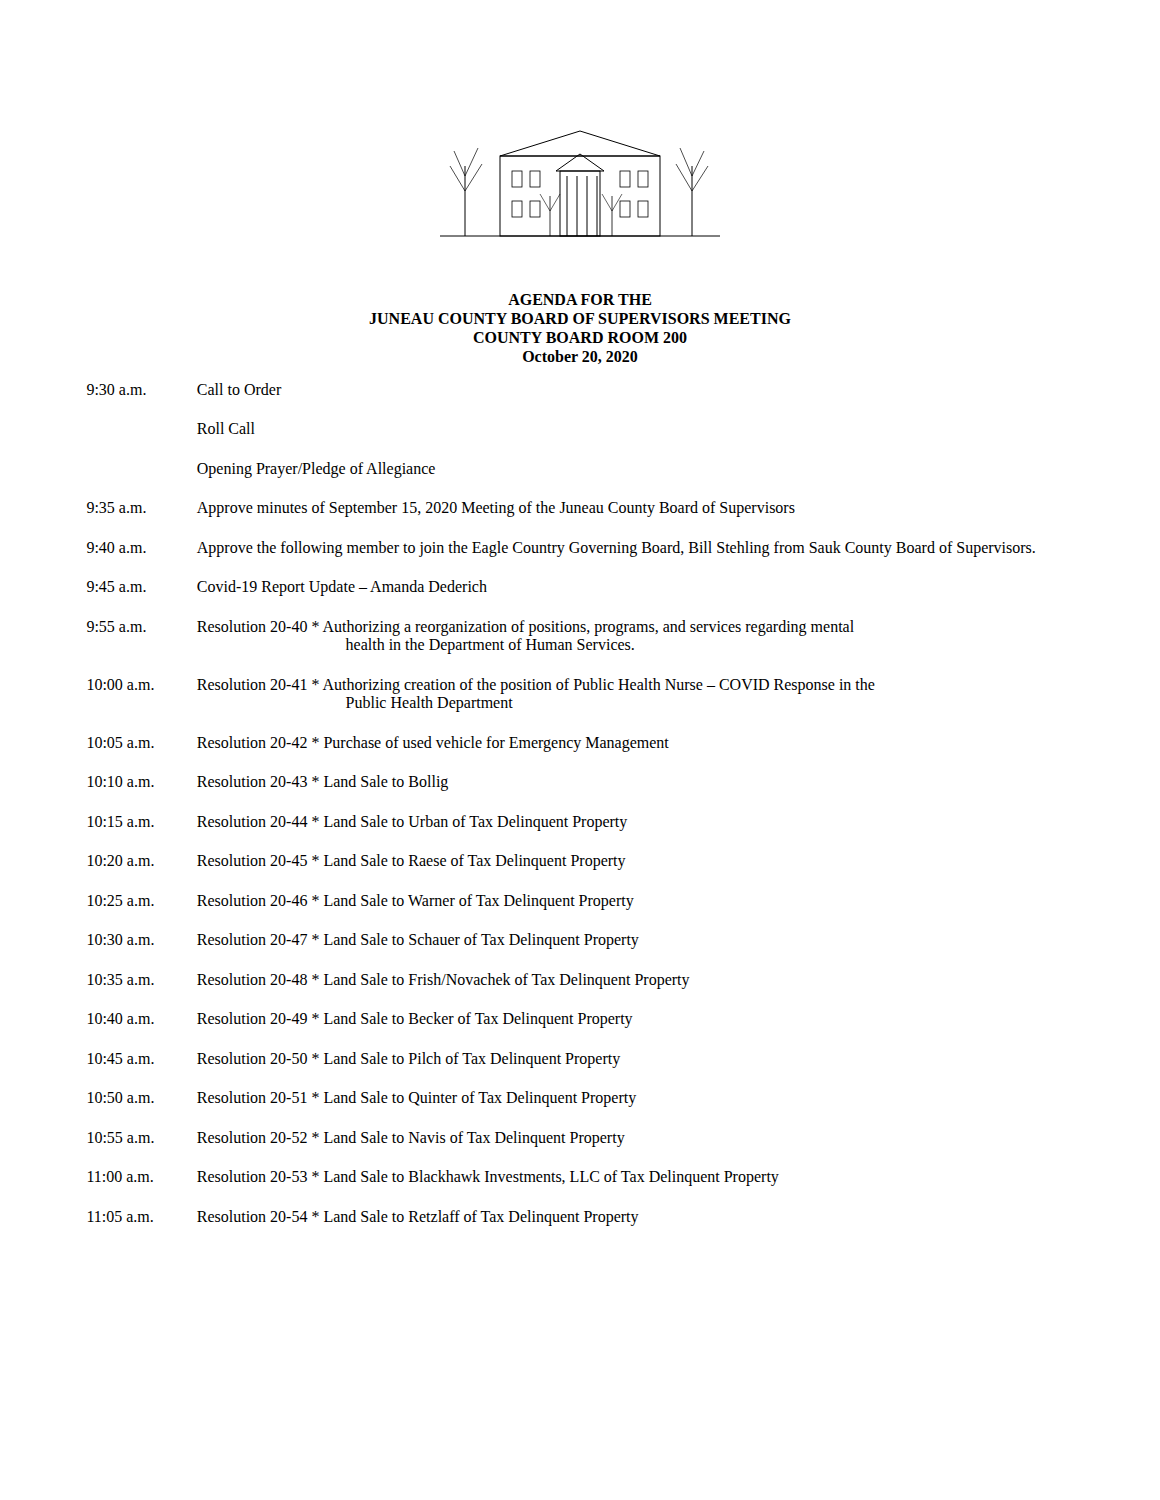AGENDA FOR THE
JUNEAU COUNTY BOARD OF SUPERVISORS MEETING
COUNTY BOARD ROOM 200
October 20, 2020
| 9:30 a.m. | Call to Order |
| | Roll Call |
| | Opening Prayer/Pledge of Allegiance |
| 9:35 a.m. | Approve minutes of September 15, 2020 Meeting of the Juneau County Board of Supervisors |
| 9:40 a.m. | Approve the following member to join the Eagle Country Governing Board, Bill Stehling from Sauk County Board of Supervisors. |
| 9:45 a.m. | Covid-19 Report Update – Amanda Dederich |
| 9:55 a.m. | Resolution 20-40 * Authorizing a reorganization of positions, programs, and services regarding mental health in the Department of Human Services. |
| 10:00 a.m. | Resolution 20-41 * Authorizing creation of the position of Public Health Nurse – COVID Response in the Public Health Department |
| 10:05 a.m. | Resolution 20-42 * Purchase of used vehicle for Emergency Management |
| 10:10 a.m. | Resolution 20-43 * Land Sale to Bollig |
| 10:15 a.m. | Resolution 20-44 * Land Sale to Urban of Tax Delinquent Property |
| 10:20 a.m. | Resolution 20-45 * Land Sale to Raese of Tax Delinquent Property |
| 10:25 a.m. | Resolution 20-46 * Land Sale to Warner of Tax Delinquent Property |
| 10:30 a.m. | Resolution 20-47 * Land Sale to Schauer of Tax Delinquent Property |
| 10:35 a.m. | Resolution 20-48 * Land Sale to Frish/Novachek of Tax Delinquent Property |
| 10:40 a.m. | Resolution 20-49 * Land Sale to Becker of Tax Delinquent Property |
| 10:45 a.m. | Resolution 20-50 * Land Sale to Pilch of Tax Delinquent Property |
| 10:50 a.m. | Resolution 20-51 * Land Sale to Quinter of Tax Delinquent Property |
| 10:55 a.m. | Resolution 20-52 * Land Sale to Navis of Tax Delinquent Property |
| 11:00 a.m. | Resolution 20-53 * Land Sale to Blackhawk Investments, LLC of Tax Delinquent Property |
| 11:05 a.m. | Resolution 20-54 * Land Sale to Retzlaff of Tax Delinquent Property |